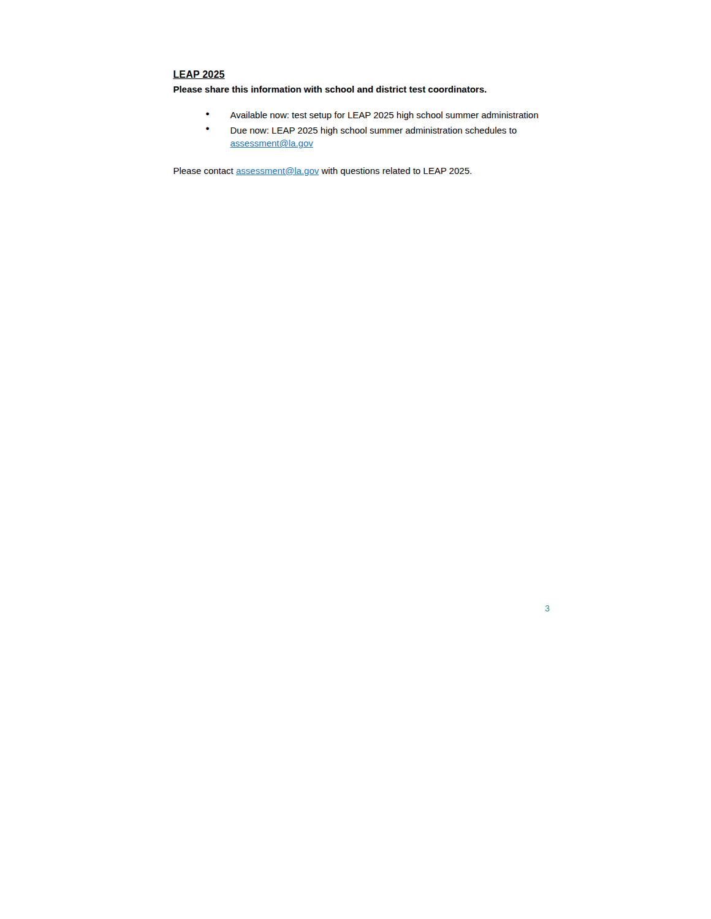LEAP 2025
Please share this information with school and district test coordinators.
Available now: test setup for LEAP 2025 high school summer administration
Due now: LEAP 2025 high school summer administration schedules to assessment@la.gov
Please contact assessment@la.gov with questions related to LEAP 2025.
3